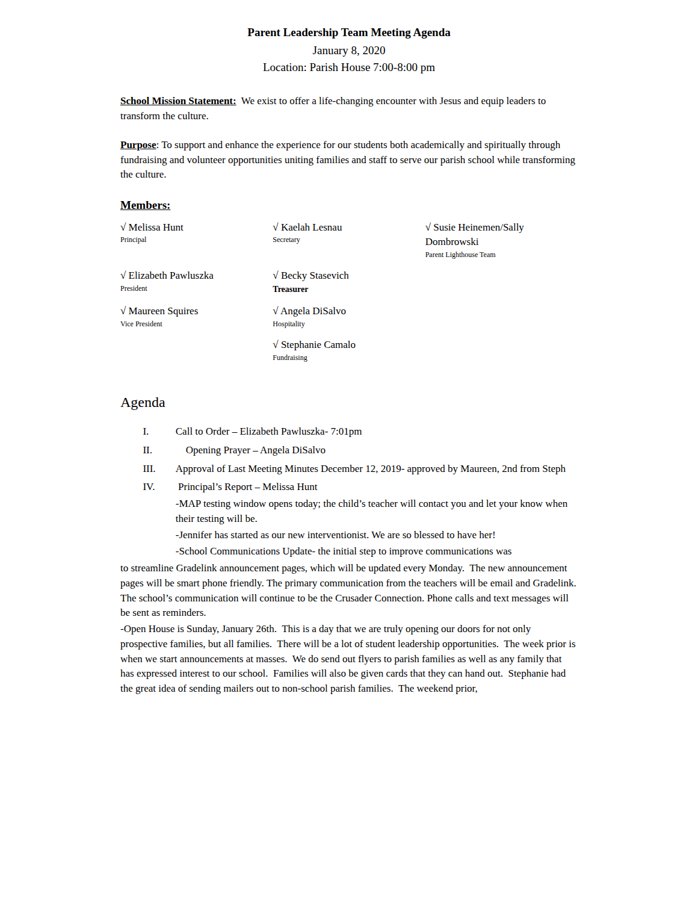Parent Leadership Team Meeting Agenda
January 8, 2020
Location: Parish House 7:00-8:00 pm
School Mission Statement: We exist to offer a life-changing encounter with Jesus and equip leaders to transform the culture.
Purpose: To support and enhance the experience for our students both academically and spiritually through fundraising and volunteer opportunities uniting families and staff to serve our parish school while transforming the culture.
Members:
| √ Melissa Hunt Principal | √ Kaelah Lesnau Secretary | √ Susie Heinemen/Sally Dombrowski Parent Lighthouse Team |
| √ Elizabeth Pawluszka President | √ Becky Stasevich Treasurer | |
| √ Maureen Squires Vice President | √ Angela DiSalvo Hospitality | |
| | √ Stephanie Camalo Fundraising | |
Agenda
I. Call to Order – Elizabeth Pawluszka- 7:01pm
II. Opening Prayer – Angela DiSalvo
III. Approval of Last Meeting Minutes December 12, 2019- approved by Maureen, 2nd from Steph
IV. Principal’s Report – Melissa Hunt
-MAP testing window opens today; the child’s teacher will contact you and let your know when their testing will be.
-Jennifer has started as our new interventionist. We are so blessed to have her!
-School Communications Update- the initial step to improve communications was
to streamline Gradelink announcement pages, which will be updated every Monday. The new announcement pages will be smart phone friendly. The primary communication from the teachers will be email and Gradelink. The school’s communication will continue to be the Crusader Connection. Phone calls and text messages will be sent as reminders.
-Open House is Sunday, January 26th. This is a day that we are truly opening our doors for not only prospective families, but all families. There will be a lot of student leadership opportunities. The week prior is when we start announcements at masses. We do send out flyers to parish families as well as any family that has expressed interest to our school. Families will also be given cards that they can hand out. Stephanie had the great idea of sending mailers out to non-school parish families. The weekend prior,